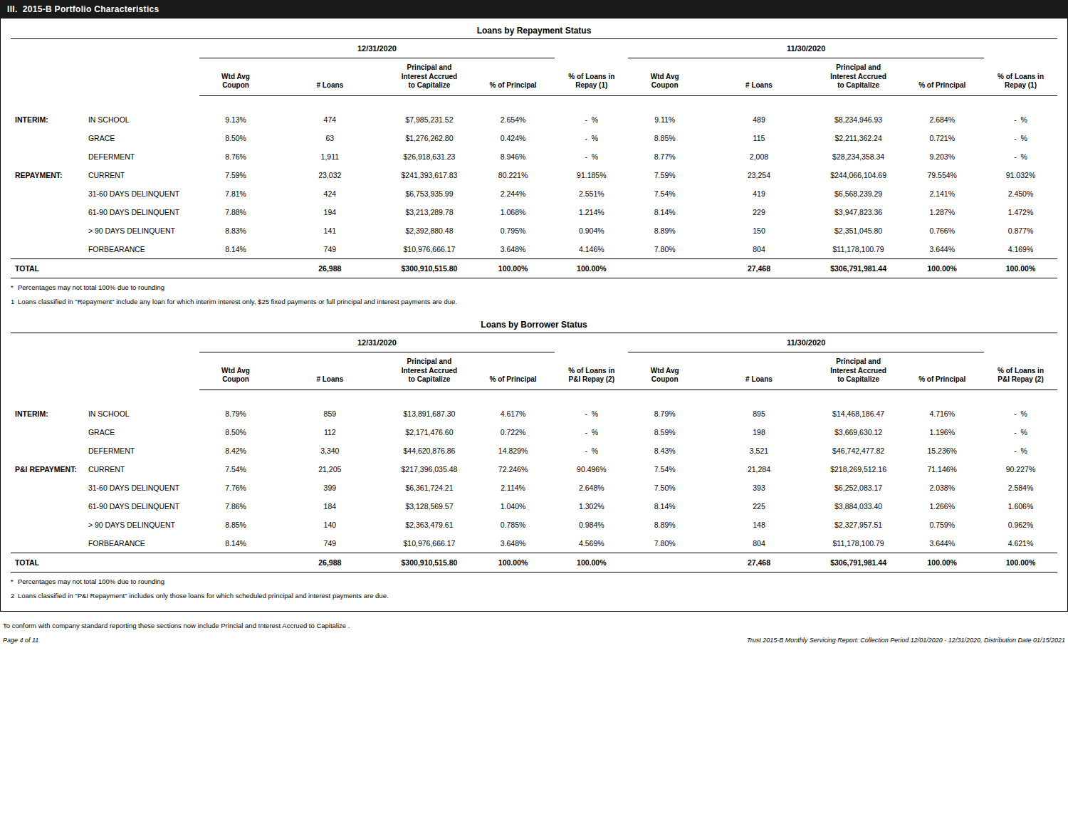III. 2015-B Portfolio Characteristics
Loans by Repayment Status
| | | 12/31/2020 | | 11/30/2020 |
| | | Wtd Avg Coupon | # Loans | Principal and Interest Accrued to Capitalize | % of Principal | % of Loans in Repay (1) | Wtd Avg Coupon | # Loans | Principal and Interest Accrued to Capitalize | % of Principal | % of Loans in Repay (1) |
| INTERIM: | IN SCHOOL | 9.13% | 474 | $7,985,231.52 | 2.654% | - % | 9.11% | 489 | $8,234,946.93 | 2.684% | - % |
| | GRACE | 8.50% | 63 | $1,276,262.80 | 0.424% | - % | 8.85% | 115 | $2,211,362.24 | 0.721% | - % |
| | DEFERMENT | 8.76% | 1,911 | $26,918,631.23 | 8.946% | - % | 8.77% | 2,008 | $28,234,358.34 | 9.203% | - % |
| REPAYMENT: | CURRENT | 7.59% | 23,032 | $241,393,617.83 | 80.221% | 91.185% | 7.59% | 23,254 | $244,066,104.69 | 79.554% | 91.032% |
| | 31-60 DAYS DELINQUENT | 7.81% | 424 | $6,753,935.99 | 2.244% | 2.551% | 7.54% | 419 | $6,568,239.29 | 2.141% | 2.450% |
| | 61-90 DAYS DELINQUENT | 7.88% | 194 | $3,213,289.78 | 1.068% | 1.214% | 8.14% | 229 | $3,947,823.36 | 1.287% | 1.472% |
| | > 90 DAYS DELINQUENT | 8.83% | 141 | $2,392,880.48 | 0.795% | 0.904% | 8.89% | 150 | $2,351,045.80 | 0.766% | 0.877% |
| | FORBEARANCE | 8.14% | 749 | $10,976,666.17 | 3.648% | 4.146% | 7.80% | 804 | $11,178,100.79 | 3.644% | 4.169% |
| TOTAL | | | 26,988 | $300,910,515.80 | 100.00% | 100.00% | | 27,468 | $306,791,981.44 | 100.00% | 100.00% |
*Percentages may not total 100% due to rounding
1 Loans classified in "Repayment" include any loan for which interim interest only, $25 fixed payments or full principal and interest payments are due.
Loans by Borrower Status
| | | 12/31/2020 | | 11/30/2020 |
| | | Wtd Avg Coupon | # Loans | Principal and Interest Accrued to Capitalize | % of Principal | % of Loans in P&I Repay (2) | Wtd Avg Coupon | # Loans | Principal and Interest Accrued to Capitalize | % of Principal | % of Loans in P&I Repay (2) |
| INTERIM: | IN SCHOOL | 8.79% | 859 | $13,891,687.30 | 4.617% | - % | 8.79% | 895 | $14,468,186.47 | 4.716% | - % |
| | GRACE | 8.50% | 112 | $2,171,476.60 | 0.722% | - % | 8.59% | 198 | $3,669,630.12 | 1.196% | - % |
| | DEFERMENT | 8.42% | 3,340 | $44,620,876.86 | 14.829% | - % | 8.43% | 3,521 | $46,742,477.82 | 15.236% | - % |
| P&I REPAYMENT: | CURRENT | 7.54% | 21,205 | $217,396,035.48 | 72.246% | 90.496% | 7.54% | 21,284 | $218,269,512.16 | 71.146% | 90.227% |
| | 31-60 DAYS DELINQUENT | 7.76% | 399 | $6,361,724.21 | 2.114% | 2.648% | 7.50% | 393 | $6,252,083.17 | 2.038% | 2.584% |
| | 61-90 DAYS DELINQUENT | 7.86% | 184 | $3,128,569.57 | 1.040% | 1.302% | 8.14% | 225 | $3,884,033.40 | 1.266% | 1.606% |
| | > 90 DAYS DELINQUENT | 8.85% | 140 | $2,363,479.61 | 0.785% | 0.984% | 8.89% | 148 | $2,327,957.51 | 0.759% | 0.962% |
| | FORBEARANCE | 8.14% | 749 | $10,976,666.17 | 3.648% | 4.569% | 7.80% | 804 | $11,178,100.79 | 3.644% | 4.621% |
| TOTAL | | | 26,988 | $300,910,515.80 | 100.00% | 100.00% | | 27,468 | $306,791,981.44 | 100.00% | 100.00% |
*Percentages may not total 100% due to rounding
2 Loans classified in "P&I Repayment" includes only those loans for which scheduled principal and interest payments are due.
To conform with company standard reporting these sections now include Princial and Interest Accrued to Capitalize .
Page 4 of 11
Trust 2015-B Monthly Servicing Report: Collection Period 12/01/2020 - 12/31/2020, Distribution Date 01/15/2021